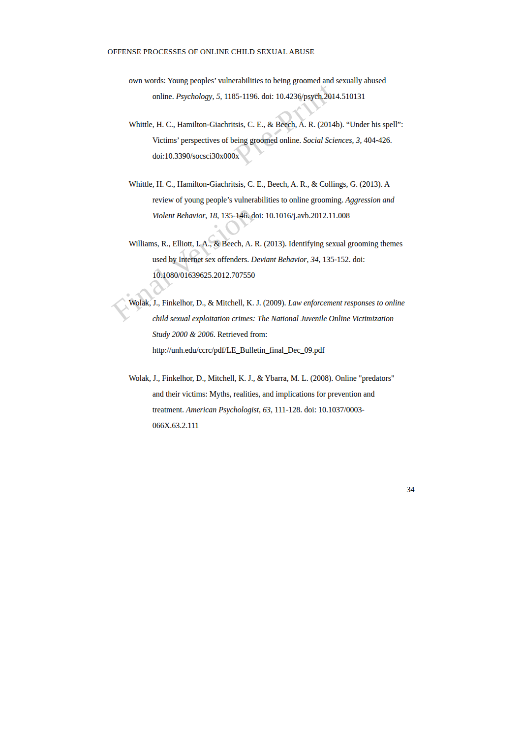OFFENSE PROCESSES OF ONLINE CHILD SEXUAL ABUSE
Pre-Print
Final Version
own words: Young peoples’ vulnerabilities to being groomed and sexually abused online. Psychology, 5, 1185-1196. doi: 10.4236/psych.2014.510131
Whittle, H. C., Hamilton-Giachritsis, C. E., & Beech, A. R. (2014b). “Under his spell”: Victims’ perspectives of being groomed online. Social Sciences, 3, 404-426. doi:10.3390/socsci30x000x
Whittle, H. C., Hamilton-Giachritsis, C. E., Beech, A. R., & Collings, G. (2013). A review of young people’s vulnerabilities to online grooming. Aggression and Violent Behavior, 18, 135-146. doi: 10.1016/j.avb.2012.11.008
Williams, R., Elliott, I. A., & Beech, A. R. (2013). Identifying sexual grooming themes used by Internet sex offenders. Deviant Behavior, 34, 135-152. doi: 10.1080/01639625.2012.707550
Wolak, J., Finkelhor, D., & Mitchell, K. J. (2009). Law enforcement responses to online child sexual exploitation crimes: The National Juvenile Online Victimization Study 2000 & 2006. Retrieved from: http://unh.edu/ccrc/pdf/LE_Bulletin_final_Dec_09.pdf
Wolak, J., Finkelhor, D., Mitchell, K. J., & Ybarra, M. L. (2008). Online "predators" and their victims: Myths, realities, and implications for prevention and treatment. American Psychologist, 63, 111-128. doi: 10.1037/0003-066X.63.2.111
34